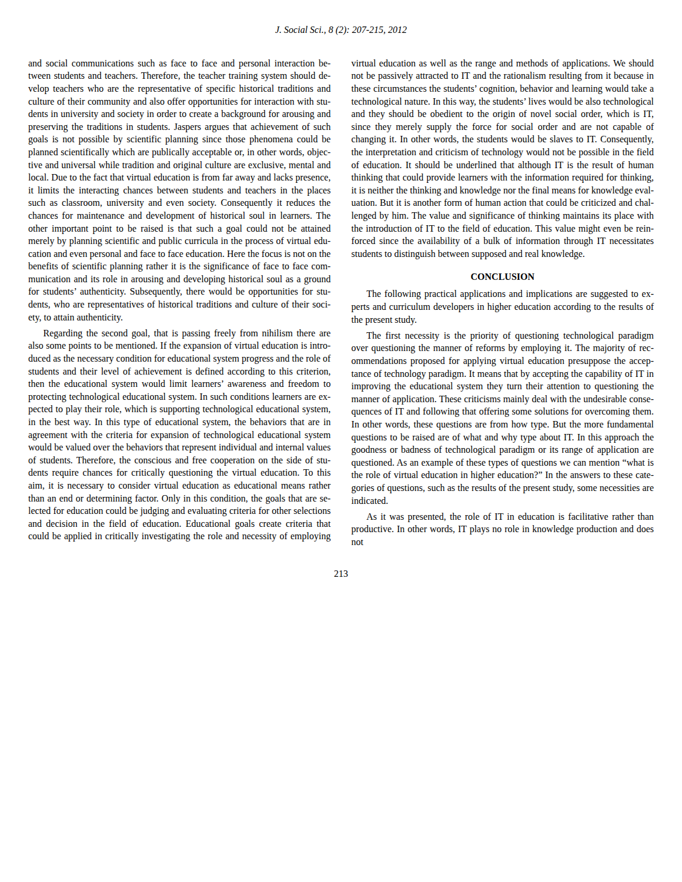J. Social Sci., 8 (2): 207-215, 2012
and social communications such as face to face and personal interaction between students and teachers. Therefore, the teacher training system should develop teachers who are the representative of specific historical traditions and culture of their community and also offer opportunities for interaction with students in university and society in order to create a background for arousing and preserving the traditions in students. Jaspers argues that achievement of such goals is not possible by scientific planning since those phenomena could be planned scientifically which are publically acceptable or, in other words, objective and universal while tradition and original culture are exclusive, mental and local. Due to the fact that virtual education is from far away and lacks presence, it limits the interacting chances between students and teachers in the places such as classroom, university and even society. Consequently it reduces the chances for maintenance and development of historical soul in learners. The other important point to be raised is that such a goal could not be attained merely by planning scientific and public curricula in the process of virtual education and even personal and face to face education. Here the focus is not on the benefits of scientific planning rather it is the significance of face to face communication and its role in arousing and developing historical soul as a ground for students’ authenticity. Subsequently, there would be opportunities for students, who are representatives of historical traditions and culture of their society, to attain authenticity.
Regarding the second goal, that is passing freely from nihilism there are also some points to be mentioned. If the expansion of virtual education is introduced as the necessary condition for educational system progress and the role of students and their level of achievement is defined according to this criterion, then the educational system would limit learners’ awareness and freedom to protecting technological educational system. In such conditions learners are expected to play their role, which is supporting technological educational system, in the best way. In this type of educational system, the behaviors that are in agreement with the criteria for expansion of technological educational system would be valued over the behaviors that represent individual and internal values of students. Therefore, the conscious and free cooperation on the side of students require chances for critically questioning the virtual education. To this aim, it is necessary to consider virtual education as educational means rather than an end or determining factor. Only in this condition, the goals that are selected for education could be judging and evaluating criteria for other selections and decision in the field of education. Educational goals create criteria that could be applied in critically investigating the role and necessity of employing virtual education as well as the range and methods of applications. We should not be passively attracted to IT and the rationalism resulting from it because in these circumstances the students’ cognition, behavior and learning would take a technological nature. In this way, the students’ lives would be also technological and they should be obedient to the origin of novel social order, which is IT, since they merely supply the force for social order and are not capable of changing it. In other words, the students would be slaves to IT. Consequently, the interpretation and criticism of technology would not be possible in the field of education. It should be underlined that although IT is the result of human thinking that could provide learners with the information required for thinking, it is neither the thinking and knowledge nor the final means for knowledge evaluation. But it is another form of human action that could be criticized and challenged by him. The value and significance of thinking maintains its place with the introduction of IT to the field of education. This value might even be reinforced since the availability of a bulk of information through IT necessitates students to distinguish between supposed and real knowledge.
Conclusion
The following practical applications and implications are suggested to experts and curriculum developers in higher education according to the results of the present study.
The first necessity is the priority of questioning technological paradigm over questioning the manner of reforms by employing it. The majority of recommendations proposed for applying virtual education presuppose the acceptance of technology paradigm. It means that by accepting the capability of IT in improving the educational system they turn their attention to questioning the manner of application. These criticisms mainly deal with the undesirable consequences of IT and following that offering some solutions for overcoming them. In other words, these questions are from how type. But the more fundamental questions to be raised are of what and why type about IT. In this approach the goodness or badness of technological paradigm or its range of application are questioned. As an example of these types of questions we can mention “what is the role of virtual education in higher education?” In the answers to these categories of questions, such as the results of the present study, some necessities are indicated.
As it was presented, the role of IT in education is facilitative rather than productive. In other words, IT plays no role in knowledge production and does not
213